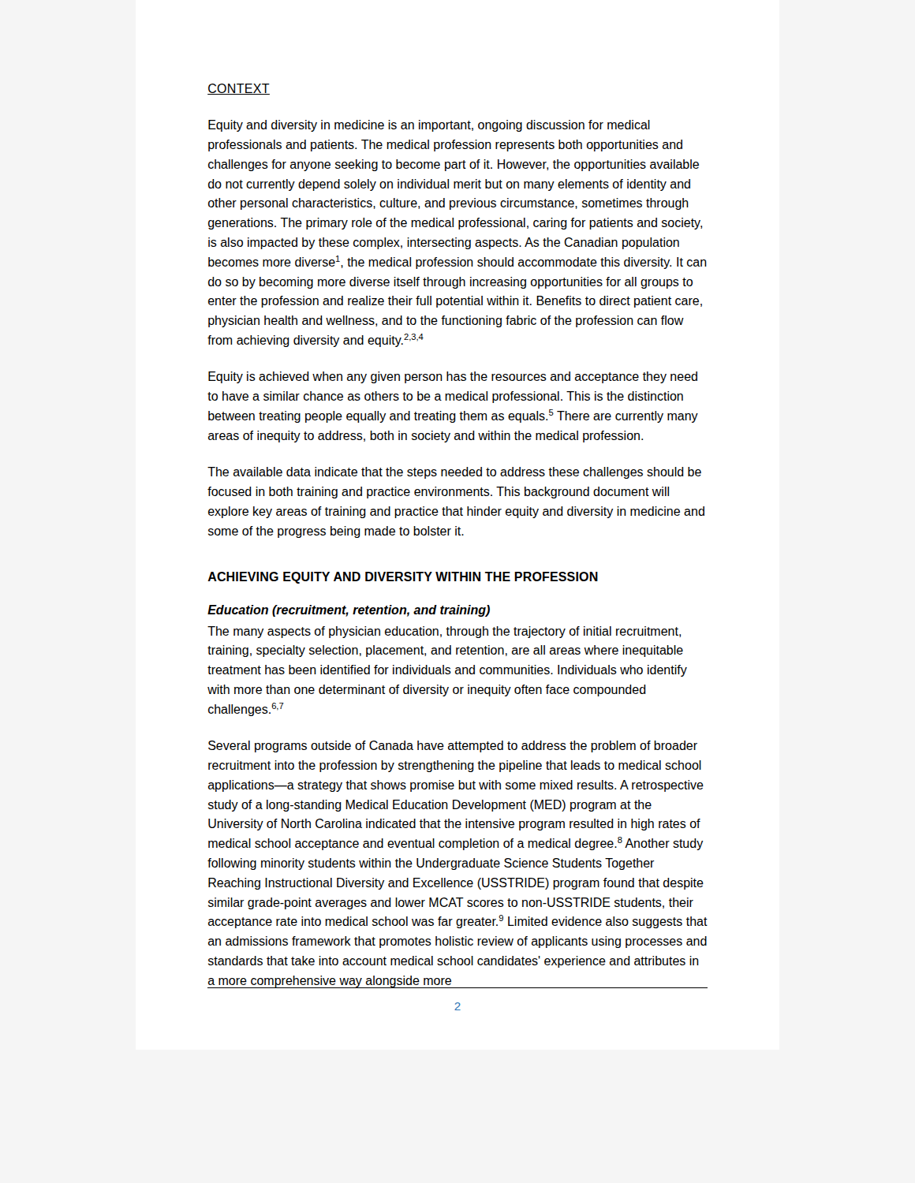CONTEXT
Equity and diversity in medicine is an important, ongoing discussion for medical professionals and patients. The medical profession represents both opportunities and challenges for anyone seeking to become part of it. However, the opportunities available do not currently depend solely on individual merit but on many elements of identity and other personal characteristics, culture, and previous circumstance, sometimes through generations. The primary role of the medical professional, caring for patients and society, is also impacted by these complex, intersecting aspects. As the Canadian population becomes more diverse1, the medical profession should accommodate this diversity. It can do so by becoming more diverse itself through increasing opportunities for all groups to enter the profession and realize their full potential within it. Benefits to direct patient care, physician health and wellness, and to the functioning fabric of the profession can flow from achieving diversity and equity.2,3,4
Equity is achieved when any given person has the resources and acceptance they need to have a similar chance as others to be a medical professional. This is the distinction between treating people equally and treating them as equals.5 There are currently many areas of inequity to address, both in society and within the medical profession.
The available data indicate that the steps needed to address these challenges should be focused in both training and practice environments. This background document will explore key areas of training and practice that hinder equity and diversity in medicine and some of the progress being made to bolster it.
ACHIEVING EQUITY AND DIVERSITY WITHIN THE PROFESSION
Education (recruitment, retention, and training)
The many aspects of physician education, through the trajectory of initial recruitment, training, specialty selection, placement, and retention, are all areas where inequitable treatment has been identified for individuals and communities. Individuals who identify with more than one determinant of diversity or inequity often face compounded challenges.6,7
Several programs outside of Canada have attempted to address the problem of broader recruitment into the profession by strengthening the pipeline that leads to medical school applications—a strategy that shows promise but with some mixed results. A retrospective study of a long-standing Medical Education Development (MED) program at the University of North Carolina indicated that the intensive program resulted in high rates of medical school acceptance and eventual completion of a medical degree.8 Another study following minority students within the Undergraduate Science Students Together Reaching Instructional Diversity and Excellence (USSTRIDE) program found that despite similar grade-point averages and lower MCAT scores to non-USSTRIDE students, their acceptance rate into medical school was far greater.9 Limited evidence also suggests that an admissions framework that promotes holistic review of applicants using processes and standards that take into account medical school candidates' experience and attributes in a more comprehensive way alongside more
2